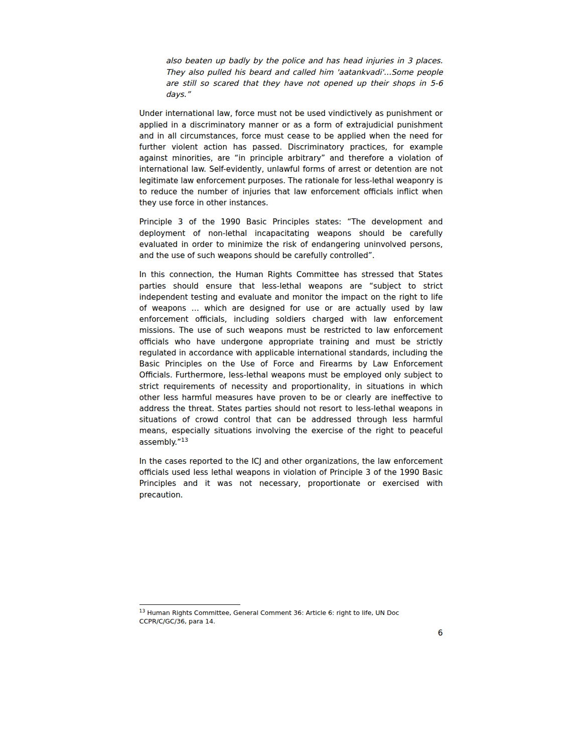also beaten up badly by the police and has head injuries in 3 places. They also pulled his beard and called him 'aatankvadi'…Some people are still so scared that they have not opened up their shops in 5-6 days.”
Under international law, force must not be used vindictively as punishment or applied in a discriminatory manner or as a form of extrajudicial punishment and in all circumstances, force must cease to be applied when the need for further violent action has passed. Discriminatory practices, for example against minorities, are “in principle arbitrary” and therefore a violation of international law. Self-evidently, unlawful forms of arrest or detention are not legitimate law enforcement purposes. The rationale for less-lethal weaponry is to reduce the number of injuries that law enforcement officials inflict when they use force in other instances.
Principle 3 of the 1990 Basic Principles states: “The development and deployment of non-lethal incapacitating weapons should be carefully evaluated in order to minimize the risk of endangering uninvolved persons, and the use of such weapons should be carefully controlled”.
In this connection, the Human Rights Committee has stressed that States parties should ensure that less-lethal weapons are “subject to strict independent testing and evaluate and monitor the impact on the right to life of weapons … which are designed for use or are actually used by law enforcement officials, including soldiers charged with law enforcement missions. The use of such weapons must be restricted to law enforcement officials who have undergone appropriate training and must be strictly regulated in accordance with applicable international standards, including the Basic Principles on the Use of Force and Firearms by Law Enforcement Officials. Furthermore, less-lethal weapons must be employed only subject to strict requirements of necessity and proportionality, in situations in which other less harmful measures have proven to be or clearly are ineffective to address the threat. States parties should not resort to less-lethal weapons in situations of crowd control that can be addressed through less harmful means, especially situations involving the exercise of the right to peaceful assembly.”13
In the cases reported to the ICJ and other organizations, the law enforcement officials used less lethal weapons in violation of Principle 3 of the 1990 Basic Principles and it was not necessary, proportionate or exercised with precaution.
13 Human Rights Committee, General Comment 36: Article 6: right to life, UN Doc CCPR/C/GC/36, para 14.
6